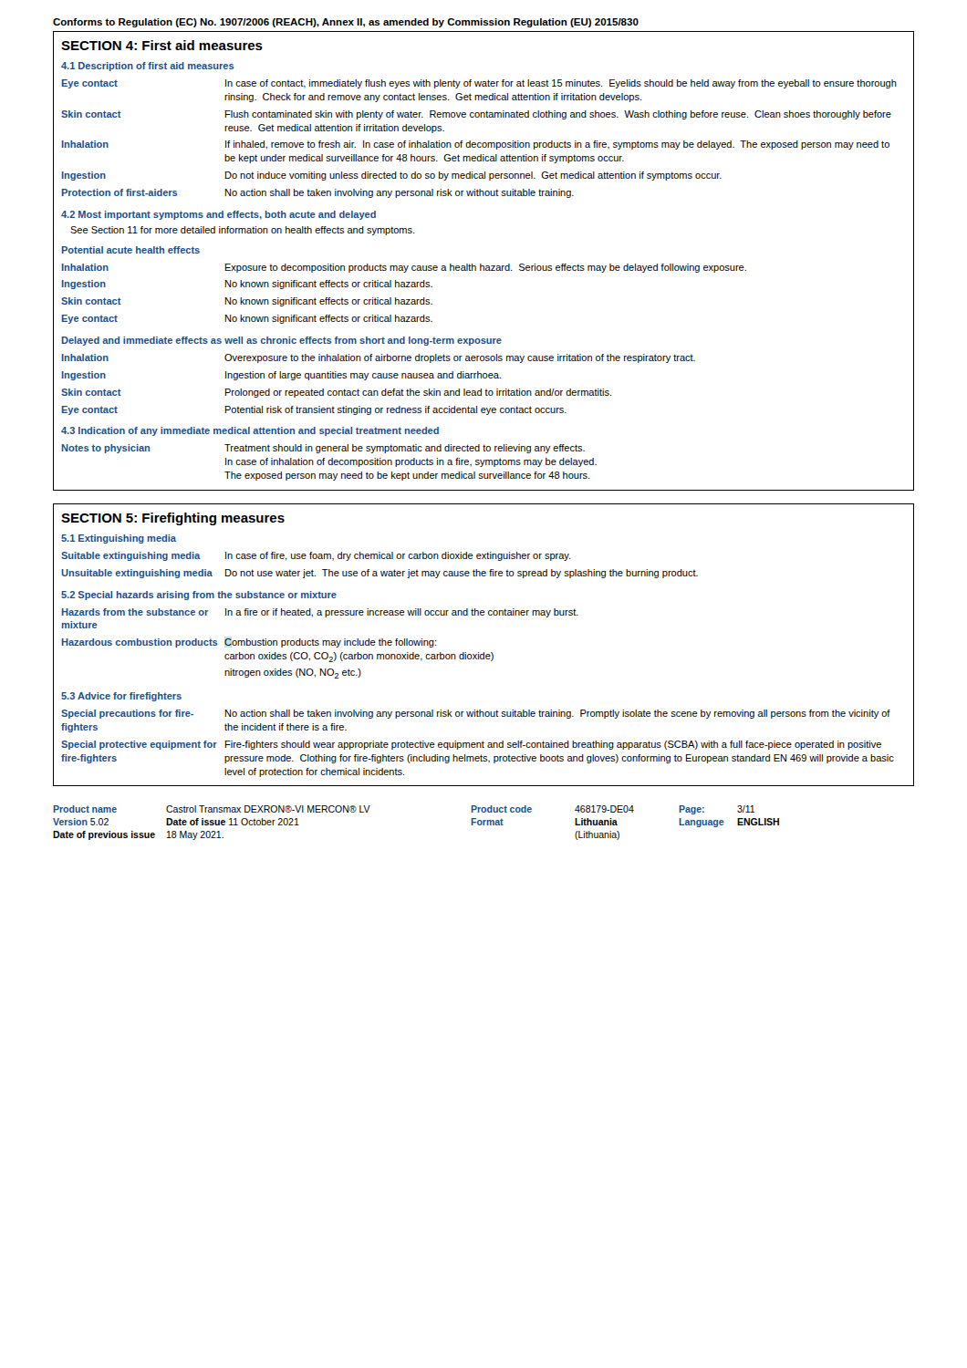Conforms to Regulation (EC) No. 1907/2006 (REACH), Annex II, as amended by Commission Regulation (EU) 2015/830
SECTION 4: First aid measures
4.1 Description of first aid measures
| Eye contact | In case of contact, immediately flush eyes with plenty of water for at least 15 minutes. Eyelids should be held away from the eyeball to ensure thorough rinsing. Check for and remove any contact lenses. Get medical attention if irritation develops. |
| Skin contact | Flush contaminated skin with plenty of water. Remove contaminated clothing and shoes. Wash clothing before reuse. Clean shoes thoroughly before reuse. Get medical attention if irritation develops. |
| Inhalation | If inhaled, remove to fresh air. In case of inhalation of decomposition products in a fire, symptoms may be delayed. The exposed person may need to be kept under medical surveillance for 48 hours. Get medical attention if symptoms occur. |
| Ingestion | Do not induce vomiting unless directed to do so by medical personnel. Get medical attention if symptoms occur. |
| Protection of first-aiders | No action shall be taken involving any personal risk or without suitable training. |
4.2 Most important symptoms and effects, both acute and delayed
See Section 11 for more detailed information on health effects and symptoms.
Potential acute health effects
| Inhalation | Exposure to decomposition products may cause a health hazard. Serious effects may be delayed following exposure. |
| Ingestion | No known significant effects or critical hazards. |
| Skin contact | No known significant effects or critical hazards. |
| Eye contact | No known significant effects or critical hazards. |
Delayed and immediate effects as well as chronic effects from short and long-term exposure
| Inhalation | Overexposure to the inhalation of airborne droplets or aerosols may cause irritation of the respiratory tract. |
| Ingestion | Ingestion of large quantities may cause nausea and diarrhoea. |
| Skin contact | Prolonged or repeated contact can defat the skin and lead to irritation and/or dermatitis. |
| Eye contact | Potential risk of transient stinging or redness if accidental eye contact occurs. |
4.3 Indication of any immediate medical attention and special treatment needed
| Notes to physician | Treatment should in general be symptomatic and directed to relieving any effects. In case of inhalation of decomposition products in a fire, symptoms may be delayed. The exposed person may need to be kept under medical surveillance for 48 hours. |
SECTION 5: Firefighting measures
5.1 Extinguishing media
| Suitable extinguishing media | In case of fire, use foam, dry chemical or carbon dioxide extinguisher or spray. |
| Unsuitable extinguishing media | Do not use water jet. The use of a water jet may cause the fire to spread by splashing the burning product. |
5.2 Special hazards arising from the substance or mixture
| Hazards from the substance or mixture | In a fire or if heated, a pressure increase will occur and the container may burst. |
| Hazardous combustion products | C ombustion products may include the following: carbon oxides (CO, CO 2 ) (carbon monoxide, carbon dioxide) nitrogen oxides (NO, NO 2 etc.) |
5.3 Advice for firefighters
| Special precautions for fire-fighters | No action shall be taken involving any personal risk or without suitable training. Promptly isolate the scene by removing all persons from the vicinity of the incident if there is a fire. |
| Special protective equipment for fire-fighters | Fire-fighters should wear appropriate protective equipment and self-contained breathing apparatus (SCBA) with a full face-piece operated in positive pressure mode. Clothing for fire-fighters (including helmets, protective boots and gloves) conforming to European standard EN 469 will provide a basic level of protection for chemical incidents. |
| Product name | Castrol Transmax DEXRON®-VI MERCON® LV | Product code | 468179-DE04 | Page: | 3/11 |
| Version 5.02 | Date of issue 11 October 2021 | Format | Lithuania | Language | ENGLISH |
| Date of previous issue | 18 May 2021. | | (Lithuania) | | |